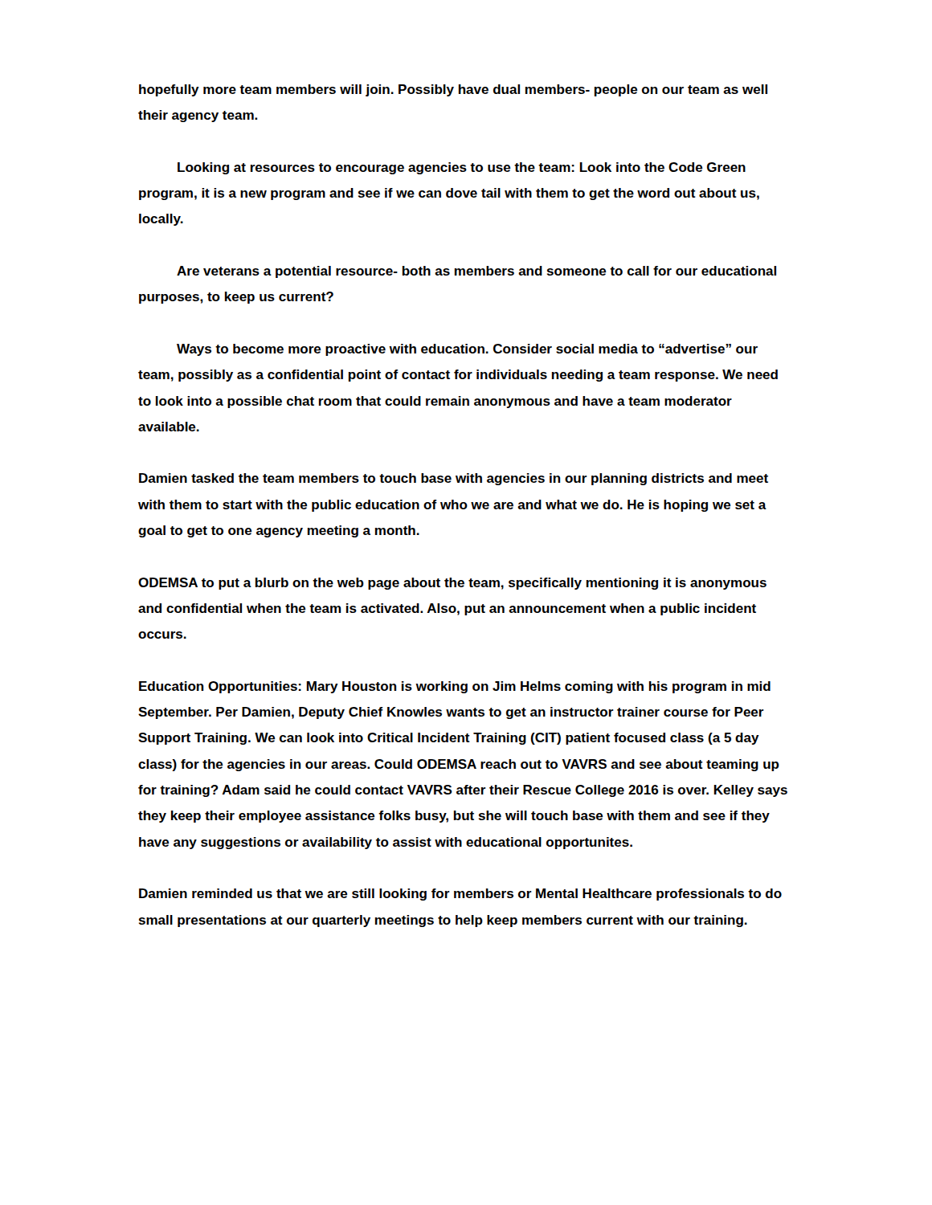hopefully more team members will join. Possibly have dual members- people on our team as well their agency team.
Looking at resources to encourage agencies to use the team: Look into the Code Green program, it is a new program and see if we can dove tail with them to get the word out about us, locally.
Are veterans a potential resource- both as members and someone to call for our educational purposes, to keep us current?
Ways to become more proactive with education. Consider social media to “advertise” our team, possibly as a confidential point of contact for individuals needing a team response. We need to look into a possible chat room that could remain anonymous and have a team moderator available.
Damien tasked the team members to touch base with agencies in our planning districts and meet with them to start with the public education of who we are and what we do. He is hoping we set a goal to get to one agency meeting a month.
ODEMSA to put a blurb on the web page about the team, specifically mentioning it is anonymous and confidential when the team is activated. Also, put an announcement when a public incident occurs.
Education Opportunities: Mary Houston is working on Jim Helms coming with his program in mid September. Per Damien, Deputy Chief Knowles wants to get an instructor trainer course for Peer Support Training. We can look into Critical Incident Training (CIT) patient focused class (a 5 day class) for the agencies in our areas. Could ODEMSA reach out to VAVRS and see about teaming up for training? Adam said he could contact VAVRS after their Rescue College 2016 is over. Kelley says they keep their employee assistance folks busy, but she will touch base with them and see if they have any suggestions or availability to assist with educational opportunites.
Damien reminded us that we are still looking for members or Mental Healthcare professionals to do small presentations at our quarterly meetings to help keep members current with our training.